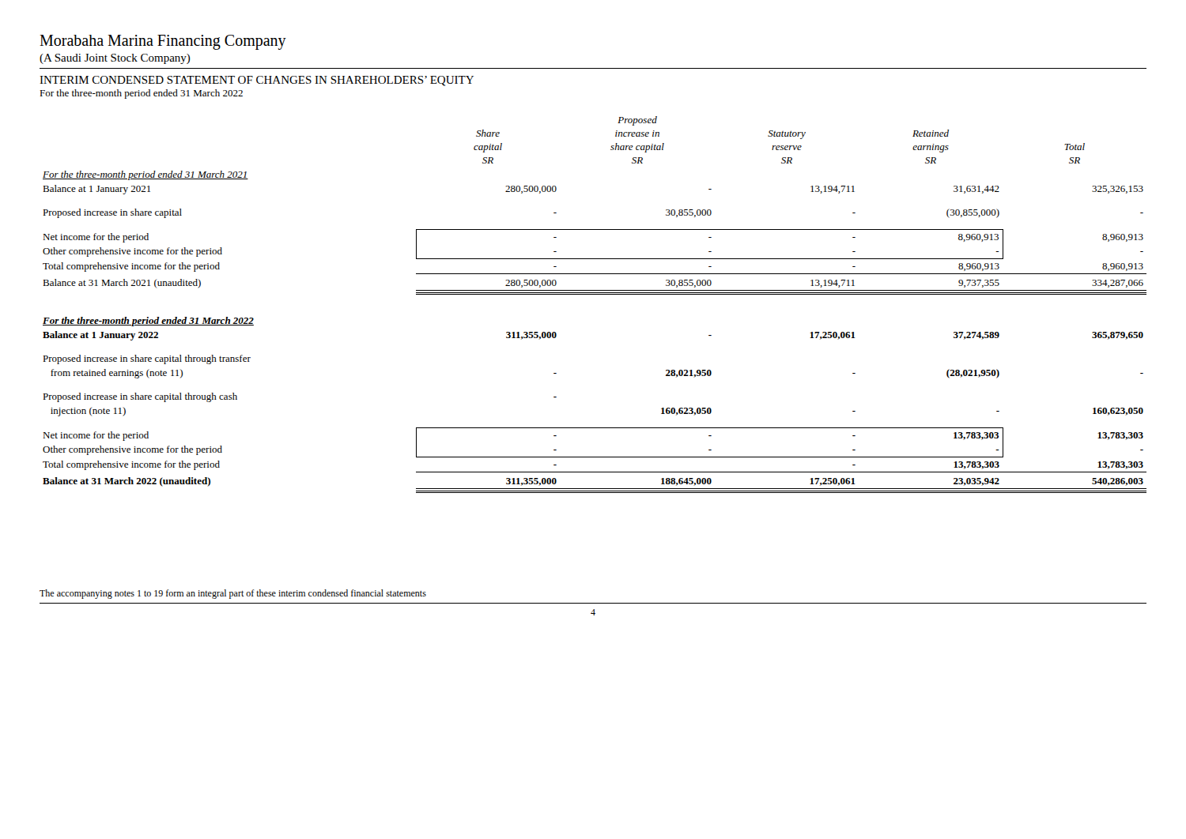Morabaha Marina Financing Company
(A Saudi Joint Stock Company)
INTERIM CONDENSED STATEMENT OF CHANGES IN SHAREHOLDERS’ EQUITY
For the three-month period ended 31 March 2022
| | | Proposed | | | |
| --- | --- | --- | --- | --- | --- |
| | Share | increase in | Statutory | Retained | |
| | capital | share capital | reserve | earnings | Total |
| | SR | SR | SR | SR | SR |
| For the three-month period ended 31 March 2021 | |
| Balance at 1 January 2021 | 280,500,000 | - | 13,194,711 | 31,631,442 | 325,326,153 |
| Proposed increase in share capital | - | 30,855,000 | - | (30,855,000) | - |
| Net income for the period | - | - | - | 8,960,913 | 8,960,913 |
| Other comprehensive income for the period | - | - | - | - | - |
| Total comprehensive income for the period | - | - | - | 8,960,913 | 8,960,913 |
| Balance at 31 March 2021 (unaudited) | 280,500,000 | 30,855,000 | 13,194,711 | 9,737,355 | 334,287,066 |
| For the three-month period ended 31 March 2022 | |
| Balance at 1 January 2022 | 311,355,000 | - | 17,250,061 | 37,274,589 | 365,879,650 |
| Proposed increase in share capital through transfer | | | | | |
| from retained earnings (note 11) | - | 28,021,950 | - | (28,021,950) | - |
| Proposed increase in share capital through cash | - | | | | |
| injection (note 11) | | 160,623,050 | - | - | 160,623,050 |
| Net income for the period | - | - | - | 13,783,303 | 13,783,303 |
| Other comprehensive income for the period | - | - | - | - | - |
| Total comprehensive income for the period | - | | - | 13,783,303 | 13,783,303 |
| Balance at 31 March 2022 (unaudited) | 311,355,000 | 188,645,000 | 17,250,061 | 23,035,942 | 540,286,003 |
The accompanying notes 1 to 19 form an integral part of these interim condensed financial statements
4